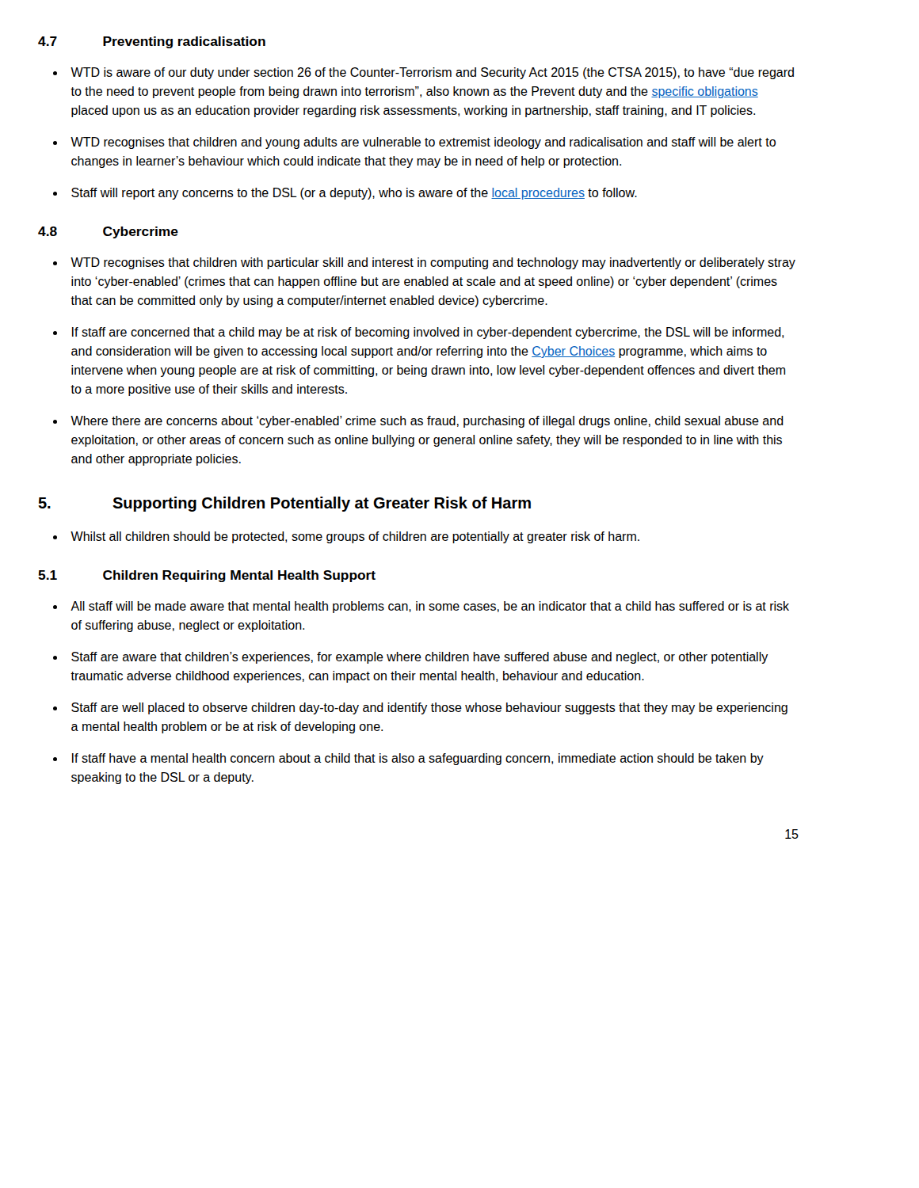4.7 Preventing radicalisation
WTD is aware of our duty under section 26 of the Counter-Terrorism and Security Act 2015 (the CTSA 2015), to have “due regard to the need to prevent people from being drawn into terrorism”, also known as the Prevent duty and the specific obligations placed upon us as an education provider regarding risk assessments, working in partnership, staff training, and IT policies.
WTD recognises that children and young adults are vulnerable to extremist ideology and radicalisation and staff will be alert to changes in learner’s behaviour which could indicate that they may be in need of help or protection.
Staff will report any concerns to the DSL (or a deputy), who is aware of the local procedures to follow.
4.8 Cybercrime
WTD recognises that children with particular skill and interest in computing and technology may inadvertently or deliberately stray into ‘cyber-enabled’ (crimes that can happen offline but are enabled at scale and at speed online) or ‘cyber dependent’ (crimes that can be committed only by using a computer/internet enabled device) cybercrime.
If staff are concerned that a child may be at risk of becoming involved in cyber-dependent cybercrime, the DSL will be informed, and consideration will be given to accessing local support and/or referring into the Cyber Choices programme, which aims to intervene when young people are at risk of committing, or being drawn into, low level cyber-dependent offences and divert them to a more positive use of their skills and interests.
Where there are concerns about ‘cyber-enabled’ crime such as fraud, purchasing of illegal drugs online, child sexual abuse and exploitation, or other areas of concern such as online bullying or general online safety, they will be responded to in line with this and other appropriate policies.
5. Supporting Children Potentially at Greater Risk of Harm
Whilst all children should be protected, some groups of children are potentially at greater risk of harm.
5.1 Children Requiring Mental Health Support
All staff will be made aware that mental health problems can, in some cases, be an indicator that a child has suffered or is at risk of suffering abuse, neglect or exploitation.
Staff are aware that children’s experiences, for example where children have suffered abuse and neglect, or other potentially traumatic adverse childhood experiences, can impact on their mental health, behaviour and education.
Staff are well placed to observe children day-to-day and identify those whose behaviour suggests that they may be experiencing a mental health problem or be at risk of developing one.
If staff have a mental health concern about a child that is also a safeguarding concern, immediate action should be taken by speaking to the DSL or a deputy.
15